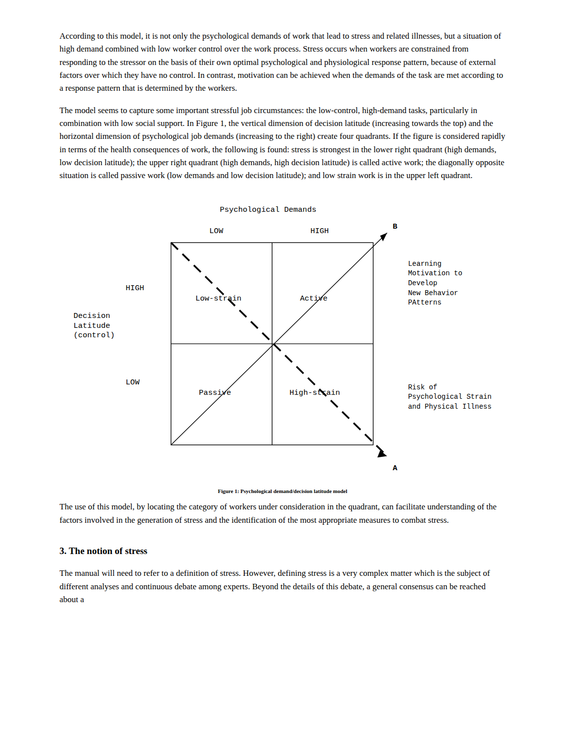According to this model, it is not only the psychological demands of work that lead to stress and related illnesses, but a situation of high demand combined with low worker control over the work process. Stress occurs when workers are constrained from responding to the stressor on the basis of their own optimal psychological and physiological response pattern, because of external factors over which they have no control. In contrast, motivation can be achieved when the demands of the task are met according to a response pattern that is determined by the workers.
The model seems to capture some important stressful job circumstances: the low-control, high-demand tasks, particularly in combination with low social support. In Figure 1, the vertical dimension of decision latitude (increasing towards the top) and the horizontal dimension of psychological job demands (increasing to the right) create four quadrants. If the figure is considered rapidly in terms of the health consequences of work, the following is found: stress is strongest in the lower right quadrant (high demands, low decision latitude); the upper right quadrant (high demands, high decision latitude) is called active work; the diagonally opposite situation is called passive work (low demands and low decision latitude); and low strain work is in the upper left quadrant.
Psychological Demands LOW HIGH HIGH LOW Decision Latitude (control) Low-strain Active Passive High-strain B A Learning Motivation to Develop New Behavior PAtterns Risk of Psychological Strain and Physical Illness
Figure 1: Psychological demand/decision latitude model
The use of this model, by locating the category of workers under consideration in the quadrant, can facilitate understanding of the factors involved in the generation of stress and the identification of the most appropriate measures to combat stress.
3. The notion of stress
The manual will need to refer to a definition of stress. However, defining stress is a very complex matter which is the subject of different analyses and continuous debate among experts. Beyond the details of this debate, a general consensus can be reached about a